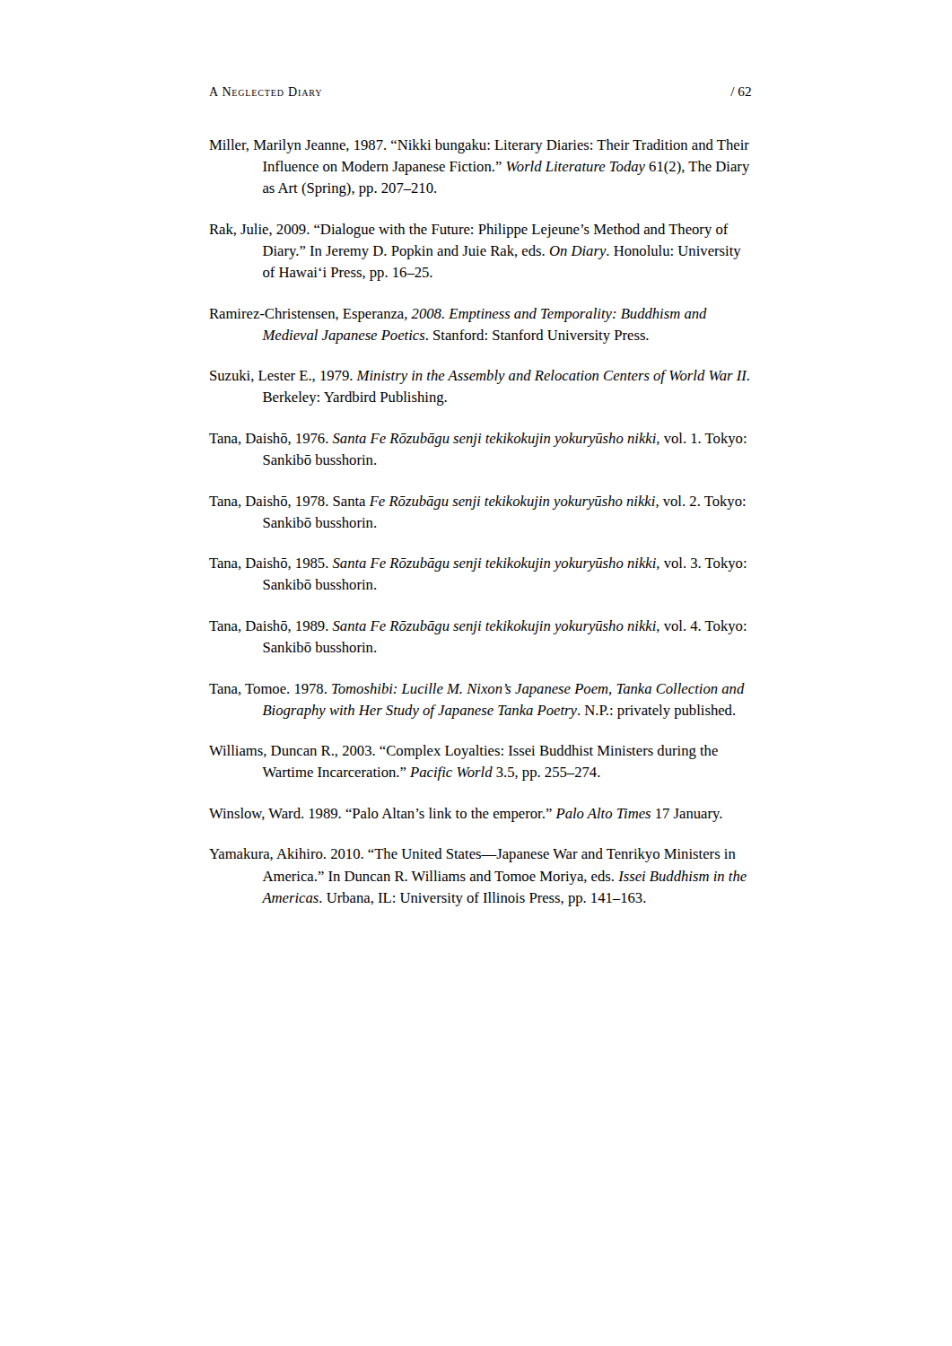A Neglected Diary / 62
Miller, Marilyn Jeanne, 1987. “Nikki bungaku: Literary Diaries: Their Tradition and Their Influence on Modern Japanese Fiction.” World Literature Today 61(2), The Diary as Art (Spring), pp. 207–210.
Rak, Julie, 2009. “Dialogue with the Future: Philippe Lejeune’s Method and Theory of Diary.” In Jeremy D. Popkin and Juie Rak, eds. On Diary. Honolulu: University of Hawai‘i Press, pp. 16–25.
Ramirez-Christensen, Esperanza, 2008. Emptiness and Temporality: Buddhism and Medieval Japanese Poetics. Stanford: Stanford University Press.
Suzuki, Lester E., 1979. Ministry in the Assembly and Relocation Centers of World War II. Berkeley: Yardbird Publishing.
Tana, Daishō, 1976. Santa Fe Rōzubāgu senji tekikokujin yokuryūsho nikki, vol. 1. Tokyo: Sankibō busshorin.
Tana, Daishō, 1978. Santa Fe Rōzubāgu senji tekikokujin yokuryūsho nikki, vol. 2. Tokyo: Sankibō busshorin.
Tana, Daishō, 1985. Santa Fe Rōzubāgu senji tekikokujin yokuryūsho nikki, vol. 3. Tokyo: Sankibō busshorin.
Tana, Daishō, 1989. Santa Fe Rōzubāgu senji tekikokujin yokuryūsho nikki, vol. 4. Tokyo: Sankibō busshorin.
Tana, Tomoe. 1978. Tomoshibi: Lucille M. Nixon’s Japanese Poem, Tanka Collection and Biography with Her Study of Japanese Tanka Poetry. N.P.: privately published.
Williams, Duncan R., 2003. “Complex Loyalties: Issei Buddhist Ministers during the Wartime Incarceration.” Pacific World 3.5, pp. 255–274.
Winslow, Ward. 1989. “Palo Altan’s link to the emperor.” Palo Alto Times 17 January.
Yamakura, Akihiro. 2010. “The United States—Japanese War and Tenrikyo Ministers in America.” In Duncan R. Williams and Tomoe Moriya, eds. Issei Buddhism in the Americas. Urbana, IL: University of Illinois Press, pp. 141–163.